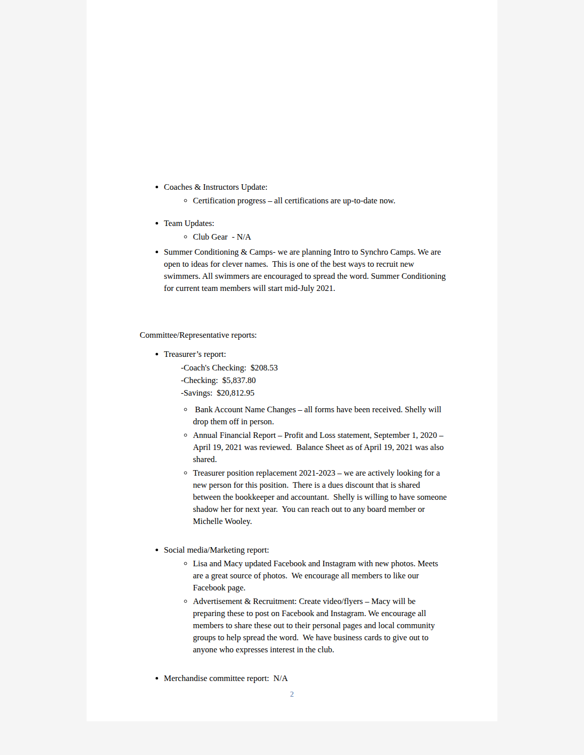Pacific Waves synchronized Swimming
Coaches & Instructors Update:
Certification progress – all certifications are up-to-date now.
Team Updates:
Club Gear - N/A
Summer Conditioning & Camps- we are planning Intro to Synchro Camps. We are open to ideas for clever names. This is one of the best ways to recruit new swimmers. All swimmers are encouraged to spread the word. Summer Conditioning for current team members will start mid-July 2021.
Committee/Representative reports:
Treasurer’s report:
-Coach's Checking: $208.53
-Checking: $5,837.80
-Savings: $20,812.95
Bank Account Name Changes – all forms have been received. Shelly will drop them off in person.
Annual Financial Report – Profit and Loss statement, September 1, 2020 – April 19, 2021 was reviewed. Balance Sheet as of April 19, 2021 was also shared.
Treasurer position replacement 2021-2023 – we are actively looking for a new person for this position. There is a dues discount that is shared between the bookkeeper and accountant. Shelly is willing to have someone shadow her for next year. You can reach out to any board member or Michelle Wooley.
Social media/Marketing report:
Lisa and Macy updated Facebook and Instagram with new photos. Meets are a great source of photos. We encourage all members to like our Facebook page.
Advertisement & Recruitment: Create video/flyers – Macy will be preparing these to post on Facebook and Instagram. We encourage all members to share these out to their personal pages and local community groups to help spread the word. We have business cards to give out to anyone who expresses interest in the club.
Merchandise committee report: N/A
2